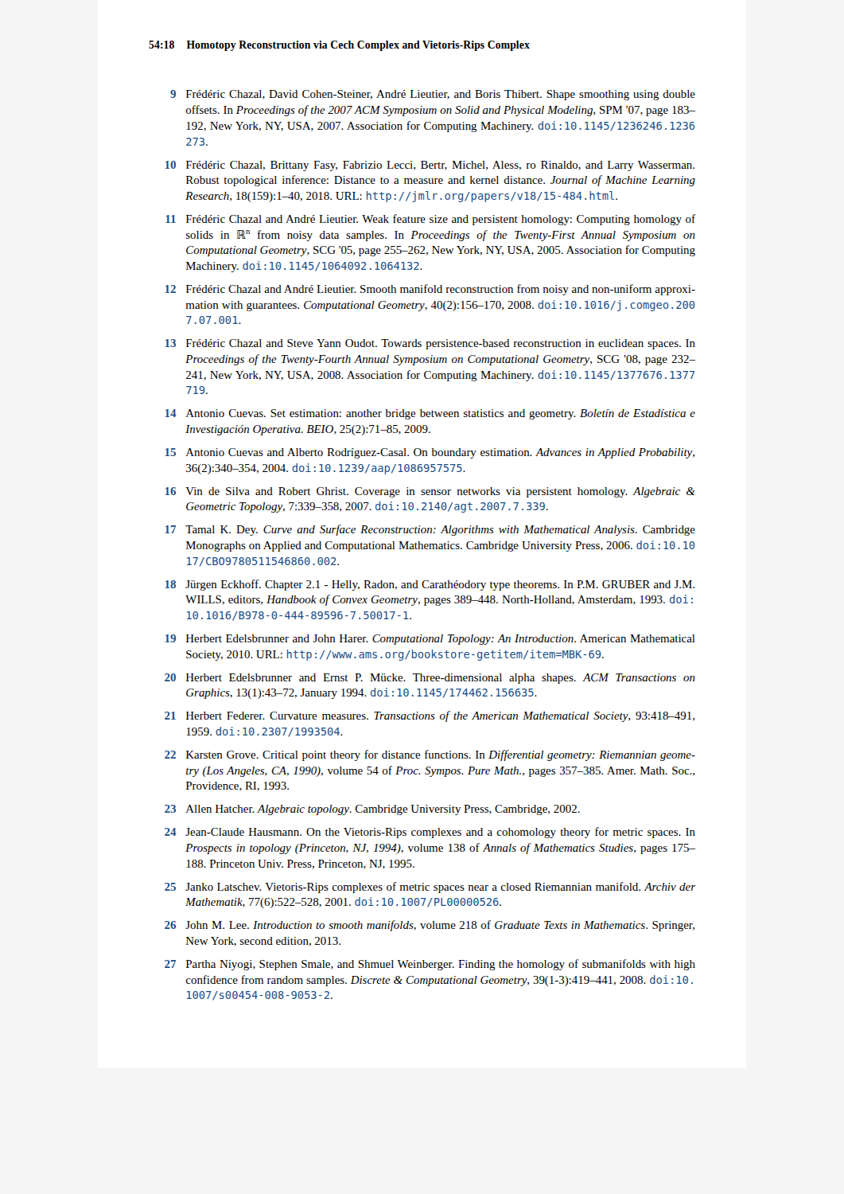54:18 Homotopy Reconstruction via Cech Complex and Vietoris-Rips Complex
9 Frédéric Chazal, David Cohen-Steiner, André Lieutier, and Boris Thibert. Shape smoothing using double offsets. In Proceedings of the 2007 ACM Symposium on Solid and Physical Modeling, SPM '07, page 183–192, New York, NY, USA, 2007. Association for Computing Machinery. doi:10.1145/1236246.1236273.
10 Frédéric Chazal, Brittany Fasy, Fabrizio Lecci, Bertr, Michel, Aless, ro Rinaldo, and Larry Wasserman. Robust topological inference: Distance to a measure and kernel distance. Journal of Machine Learning Research, 18(159):1–40, 2018. URL: http://jmlr.org/papers/v18/15-484.html.
11 Frédéric Chazal and André Lieutier. Weak feature size and persistent homology: Computing homology of solids in ℝn from noisy data samples. In Proceedings of the Twenty-First Annual Symposium on Computational Geometry, SCG '05, page 255–262, New York, NY, USA, 2005. Association for Computing Machinery. doi:10.1145/1064092.1064132.
12 Frédéric Chazal and André Lieutier. Smooth manifold reconstruction from noisy and non-uniform approximation with guarantees. Computational Geometry, 40(2):156–170, 2008. doi:10.1016/j.comgeo.2007.07.001.
13 Frédéric Chazal and Steve Yann Oudot. Towards persistence-based reconstruction in euclidean spaces. In Proceedings of the Twenty-Fourth Annual Symposium on Computational Geometry, SCG '08, page 232–241, New York, NY, USA, 2008. Association for Computing Machinery. doi:10.1145/1377676.1377719.
14 Antonio Cuevas. Set estimation: another bridge between statistics and geometry. Boletín de Estadística e Investigación Operativa. BEIO, 25(2):71–85, 2009.
15 Antonio Cuevas and Alberto Rodríguez-Casal. On boundary estimation. Advances in Applied Probability, 36(2):340–354, 2004. doi:10.1239/aap/1086957575.
16 Vin de Silva and Robert Ghrist. Coverage in sensor networks via persistent homology. Algebraic & Geometric Topology, 7:339–358, 2007. doi:10.2140/agt.2007.7.339.
17 Tamal K. Dey. Curve and Surface Reconstruction: Algorithms with Mathematical Analysis. Cambridge Monographs on Applied and Computational Mathematics. Cambridge University Press, 2006. doi:10.1017/CBO9780511546860.002.
18 Jürgen Eckhoff. Chapter 2.1 - Helly, Radon, and Carathéodory type theorems. In P.M. GRUBER and J.M. WILLS, editors, Handbook of Convex Geometry, pages 389–448. North-Holland, Amsterdam, 1993. doi:10.1016/B978-0-444-89596-7.50017-1.
19 Herbert Edelsbrunner and John Harer. Computational Topology: An Introduction. American Mathematical Society, 2010. URL: http://www.ams.org/bookstore-getitem/item=MBK-69.
20 Herbert Edelsbrunner and Ernst P. Mücke. Three-dimensional alpha shapes. ACM Transactions on Graphics, 13(1):43–72, January 1994. doi:10.1145/174462.156635.
21 Herbert Federer. Curvature measures. Transactions of the American Mathematical Society, 93:418–491, 1959. doi:10.2307/1993504.
22 Karsten Grove. Critical point theory for distance functions. In Differential geometry: Riemannian geometry (Los Angeles, CA, 1990), volume 54 of Proc. Sympos. Pure Math., pages 357–385. Amer. Math. Soc., Providence, RI, 1993.
23 Allen Hatcher. Algebraic topology. Cambridge University Press, Cambridge, 2002.
24 Jean-Claude Hausmann. On the Vietoris-Rips complexes and a cohomology theory for metric spaces. In Prospects in topology (Princeton, NJ, 1994), volume 138 of Annals of Mathematics Studies, pages 175–188. Princeton Univ. Press, Princeton, NJ, 1995.
25 Janko Latschev. Vietoris-Rips complexes of metric spaces near a closed Riemannian manifold. Archiv der Mathematik, 77(6):522–528, 2001. doi:10.1007/PL00000526.
26 John M. Lee. Introduction to smooth manifolds, volume 218 of Graduate Texts in Mathematics. Springer, New York, second edition, 2013.
27 Partha Niyogi, Stephen Smale, and Shmuel Weinberger. Finding the homology of submanifolds with high confidence from random samples. Discrete & Computational Geometry, 39(1-3):419–441, 2008. doi:10.1007/s00454-008-9053-2.